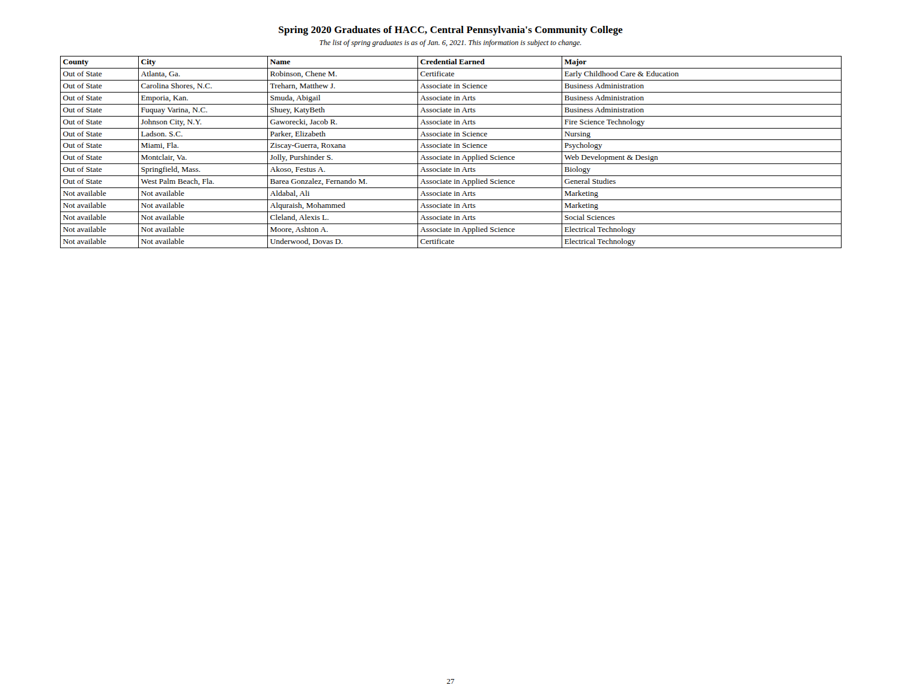Spring 2020 Graduates of HACC, Central Pennsylvania's Community College
The list of spring graduates is as of Jan. 6, 2021. This information is subject to change.
| County | City | Name | Credential Earned | Major |
| --- | --- | --- | --- | --- |
| Out of State | Atlanta, Ga. | Robinson, Chene M. | Certificate | Early Childhood Care & Education |
| Out of State | Carolina Shores, N.C. | Treharn, Matthew J. | Associate in Science | Business Administration |
| Out of State | Emporia, Kan. | Smuda, Abigail | Associate in Arts | Business Administration |
| Out of State | Fuquay Varina, N.C. | Shuey, KatyBeth | Associate in Arts | Business Administration |
| Out of State | Johnson City, N.Y. | Gaworecki, Jacob R. | Associate in Arts | Fire Science Technology |
| Out of State | Ladson. S.C. | Parker, Elizabeth | Associate in Science | Nursing |
| Out of State | Miami, Fla. | Ziscay-Guerra, Roxana | Associate in Science | Psychology |
| Out of State | Montclair, Va. | Jolly, Purshinder S. | Associate in Applied Science | Web Development & Design |
| Out of State | Springfield, Mass. | Akoso, Festus A. | Associate in Arts | Biology |
| Out of State | West Palm Beach, Fla. | Barea Gonzalez, Fernando M. | Associate in Applied Science | General Studies |
| Not available | Not available | Aldabal, Ali | Associate in Arts | Marketing |
| Not available | Not available | Alquraish, Mohammed | Associate in Arts | Marketing |
| Not available | Not available | Cleland, Alexis L. | Associate in Arts | Social Sciences |
| Not available | Not available | Moore, Ashton A. | Associate in Applied Science | Electrical Technology |
| Not available | Not available | Underwood, Dovas D. | Certificate | Electrical Technology |
27